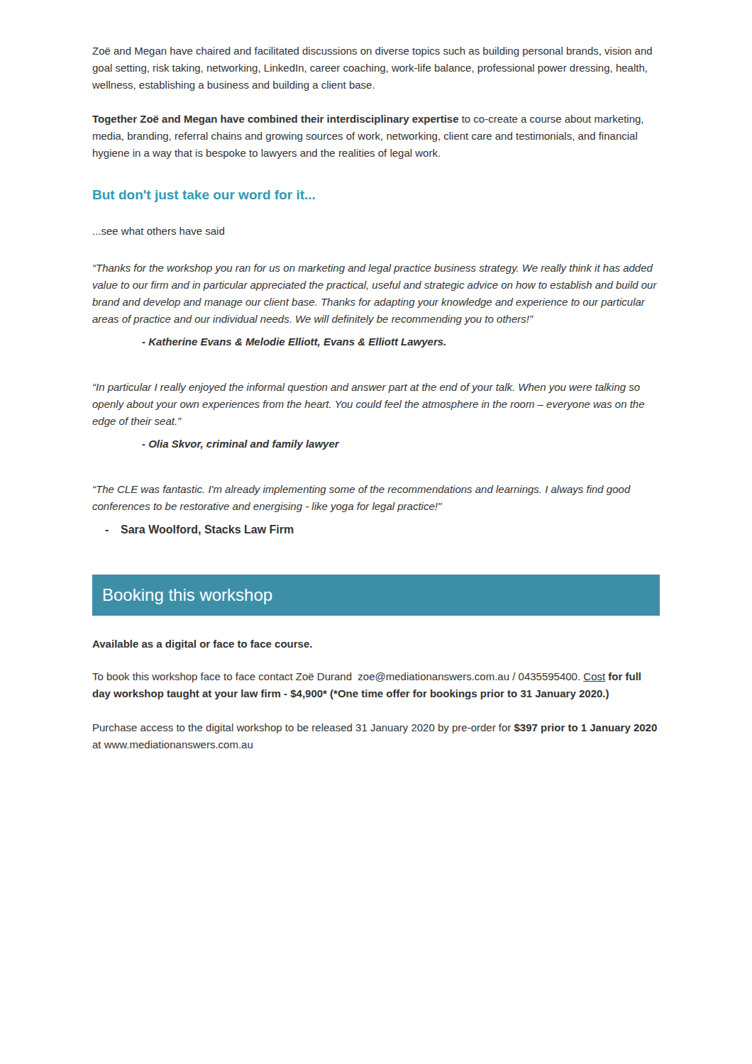Zoë and Megan have chaired and facilitated discussions on diverse topics such as building personal brands, vision and goal setting, risk taking, networking, LinkedIn, career coaching, work-life balance, professional power dressing, health, wellness, establishing a business and building a client base.
Together Zoë and Megan have combined their interdisciplinary expertise to co-create a course about marketing, media, branding, referral chains and growing sources of work, networking, client care and testimonials, and financial hygiene in a way that is bespoke to lawyers and the realities of legal work.
But don't just take our word for it...
...see what others have said
“Thanks for the workshop you ran for us on marketing and legal practice business strategy. We really think it has added value to our firm and in particular appreciated the practical, useful and strategic advice on how to establish and build our brand and develop and manage our client base. Thanks for adapting your knowledge and experience to our particular areas of practice and our individual needs. We will definitely be recommending you to others!”
- Katherine Evans & Melodie Elliott, Evans & Elliott Lawyers.
“In particular I really enjoyed the informal question and answer part at the end of your talk. When you were talking so openly about your own experiences from the heart. You could feel the atmosphere in the room – everyone was on the edge of their seat.”
- Olia Skvor, criminal and family lawyer
“The CLE was fantastic. I'm already implementing some of the recommendations and learnings. I always find good conferences to be restorative and energising - like yoga for legal practice!"
Sara Woolford, Stacks Law Firm
Booking this workshop
Available as a digital or face to face course.
To book this workshop face to face contact Zoë Durand zoe@mediationanswers.com.au / 0435595400. Cost for full day workshop taught at your law firm - $4,900* (*One time offer for bookings prior to 31 January 2020.)
Purchase access to the digital workshop to be released 31 January 2020 by pre-order for $397 prior to 1 January 2020 at www.mediationanswers.com.au